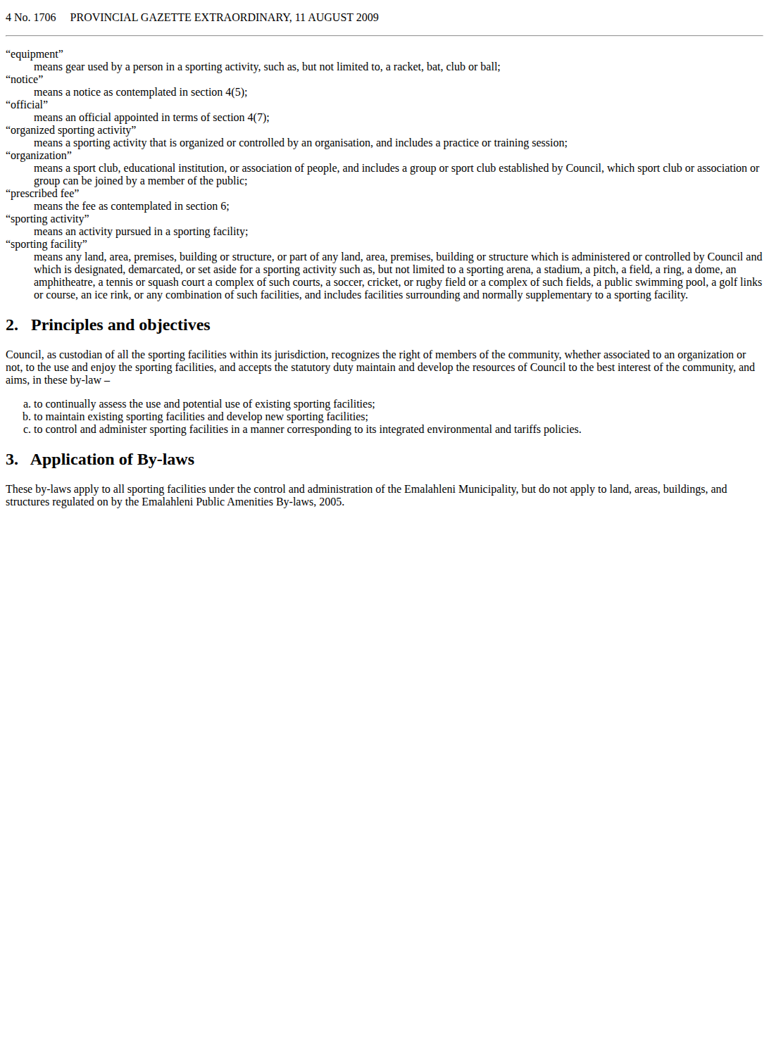4 No. 1706 PROVINCIAL GAZETTE EXTRAORDINARY, 11 AUGUST 2009
“equipment”
means gear used by a person in a sporting activity, such as, but not limited to, a racket, bat, club or ball;
“notice”
means a notice as contemplated in section 4(5);
“official”
means an official appointed in terms of section 4(7);
“organized sporting activity”
means a sporting activity that is organized or controlled by an organisation, and includes a practice or training session;
“organization”
means a sport club, educational institution, or association of people, and includes a group or sport club established by Council, which sport club or association or group can be joined by a member of the public;
“prescribed fee”
means the fee as contemplated in section 6;
“sporting activity”
means an activity pursued in a sporting facility;
“sporting facility”
means any land, area, premises, building or structure, or part of any land, area, premises, building or structure which is administered or controlled by Council and which is designated, demarcated, or set aside for a sporting activity such as, but not limited to a sporting arena, a stadium, a pitch, a field, a ring, a dome, an amphitheatre, a tennis or squash court a complex of such courts, a soccer, cricket, or rugby field or a complex of such fields, a public swimming pool, a golf links or course, an ice rink, or any combination of such facilities, and includes facilities surrounding and normally supplementary to a sporting facility.
2. Principles and objectives
Council, as custodian of all the sporting facilities within its jurisdiction, recognizes the right of members of the community, whether associated to an organization or not, to the use and enjoy the sporting facilities, and accepts the statutory duty maintain and develop the resources of Council to the best interest of the community, and aims, in these by-law –
to continually assess the use and potential use of existing sporting facilities;
to maintain existing sporting facilities and develop new sporting facilities;
to control and administer sporting facilities in a manner corresponding to its integrated environmental and tariffs policies.
3. Application of By-laws
These by-laws apply to all sporting facilities under the control and administration of the Emalahleni Municipality, but do not apply to land, areas, buildings, and structures regulated on by the Emalahleni Public Amenities By-laws, 2005.